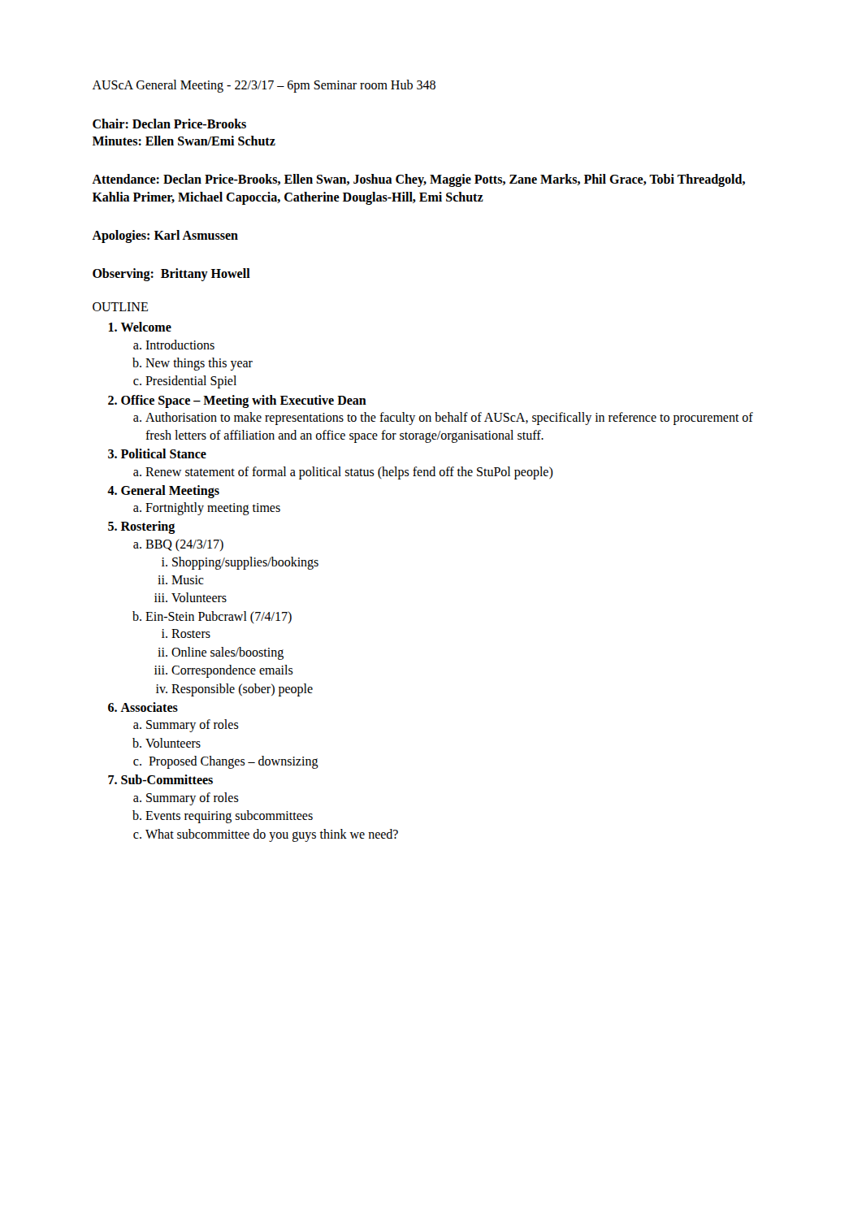AUScA General Meeting - 22/3/17 – 6pm Seminar room Hub 348
Chair: Declan Price-Brooks
Minutes: Ellen Swan/Emi Schutz
Attendance: Declan Price-Brooks, Ellen Swan, Joshua Chey, Maggie Potts, Zane Marks, Phil Grace, Tobi Threadgold, Kahlia Primer, Michael Capoccia, Catherine Douglas-Hill, Emi Schutz
Apologies: Karl Asmussen
Observing: Brittany Howell
OUTLINE
Welcome
Introductions
New things this year
Presidential Spiel
Office Space – Meeting with Executive Dean
Authorisation to make representations to the faculty on behalf of AUScA, specifically in reference to procurement of fresh letters of affiliation and an office space for storage/organisational stuff.
Political Stance
Renew statement of formal a political status (helps fend off the StuPol people)
General Meetings
Fortnightly meeting times
Rostering
BBQ (24/3/17)
Shopping/supplies/bookings
Music
Volunteers
Ein-Stein Pubcrawl (7/4/17)
Rosters
Online sales/boosting
Correspondence emails
Responsible (sober) people
Associates
Summary of roles
Volunteers
Proposed Changes – downsizing
Sub-Committees
Summary of roles
Events requiring subcommittees
What subcommittee do you guys think we need?